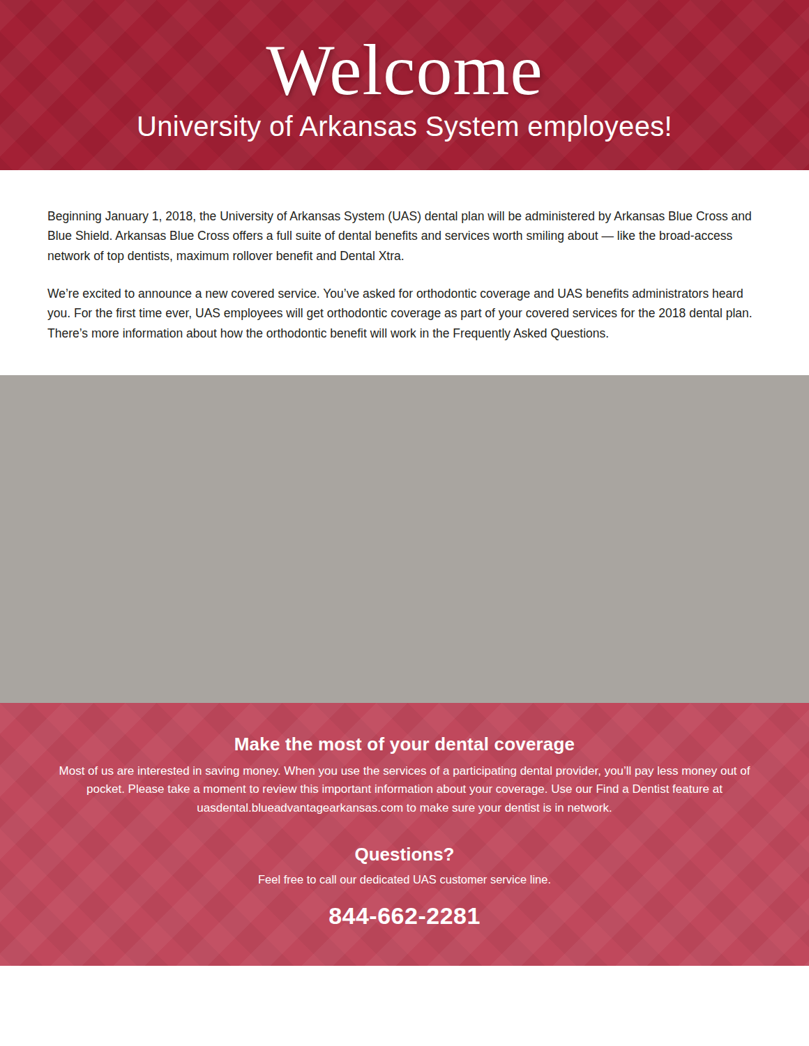Welcome
University of Arkansas System employees!
Beginning January 1, 2018, the University of Arkansas System (UAS) dental plan will be administered by Arkansas Blue Cross and Blue Shield. Arkansas Blue Cross offers a full suite of dental benefits and services worth smiling about — like the broad-access network of top dentists, maximum rollover benefit and Dental Xtra.
We’re excited to announce a new covered service. You’ve asked for orthodontic coverage and UAS benefits administrators heard you. For the first time ever, UAS employees will get orthodontic coverage as part of your covered services for the 2018 dental plan. There’s more information about how the orthodontic benefit will work in the Frequently Asked Questions.
Make the most of your dental coverage
Most of us are interested in saving money. When you use the services of a participating dental provider, you’ll pay less money out of pocket. Please take a moment to review this important information about your coverage. Use our Find a Dentist feature at uasdental.blueadvantagearkansas.com to make sure your dentist is in network.
Questions?
Feel free to call our dedicated UAS customer service line.
844-662-2281